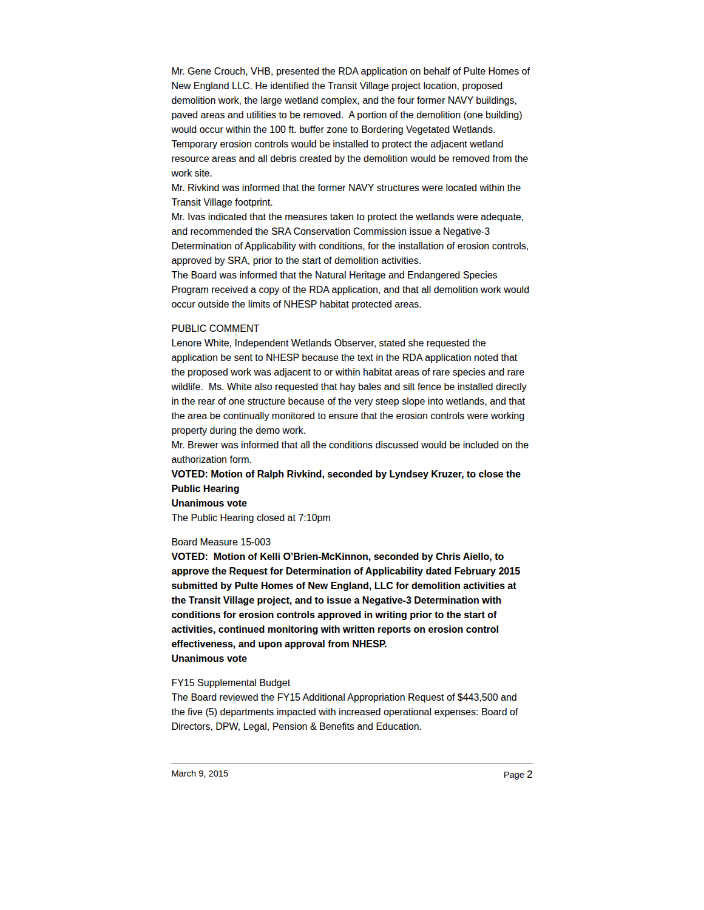Mr. Gene Crouch, VHB, presented the RDA application on behalf of Pulte Homes of New England LLC. He identified the Transit Village project location, proposed demolition work, the large wetland complex, and the four former NAVY buildings, paved areas and utilities to be removed. A portion of the demolition (one building) would occur within the 100 ft. buffer zone to Bordering Vegetated Wetlands. Temporary erosion controls would be installed to protect the adjacent wetland resource areas and all debris created by the demolition would be removed from the work site.
Mr. Rivkind was informed that the former NAVY structures were located within the Transit Village footprint.
Mr. Ivas indicated that the measures taken to protect the wetlands were adequate, and recommended the SRA Conservation Commission issue a Negative-3 Determination of Applicability with conditions, for the installation of erosion controls, approved by SRA, prior to the start of demolition activities.
The Board was informed that the Natural Heritage and Endangered Species Program received a copy of the RDA application, and that all demolition work would occur outside the limits of NHESP habitat protected areas.
PUBLIC COMMENT
Lenore White, Independent Wetlands Observer, stated she requested the application be sent to NHESP because the text in the RDA application noted that the proposed work was adjacent to or within habitat areas of rare species and rare wildlife. Ms. White also requested that hay bales and silt fence be installed directly in the rear of one structure because of the very steep slope into wetlands, and that the area be continually monitored to ensure that the erosion controls were working property during the demo work.
Mr. Brewer was informed that all the conditions discussed would be included on the authorization form.
VOTED: Motion of Ralph Rivkind, seconded by Lyndsey Kruzer, to close the Public Hearing
Unanimous vote
The Public Hearing closed at 7:10pm
Board Measure 15-003
VOTED: Motion of Kelli O’Brien-McKinnon, seconded by Chris Aiello, to approve the Request for Determination of Applicability dated February 2015 submitted by Pulte Homes of New England, LLC for demolition activities at the Transit Village project, and to issue a Negative-3 Determination with conditions for erosion controls approved in writing prior to the start of activities, continued monitoring with written reports on erosion control effectiveness, and upon approval from NHESP.
Unanimous vote
FY15 Supplemental Budget
The Board reviewed the FY15 Additional Appropriation Request of $443,500 and the five (5) departments impacted with increased operational expenses: Board of Directors, DPW, Legal, Pension & Benefits and Education.
March 9, 2015 Page 2